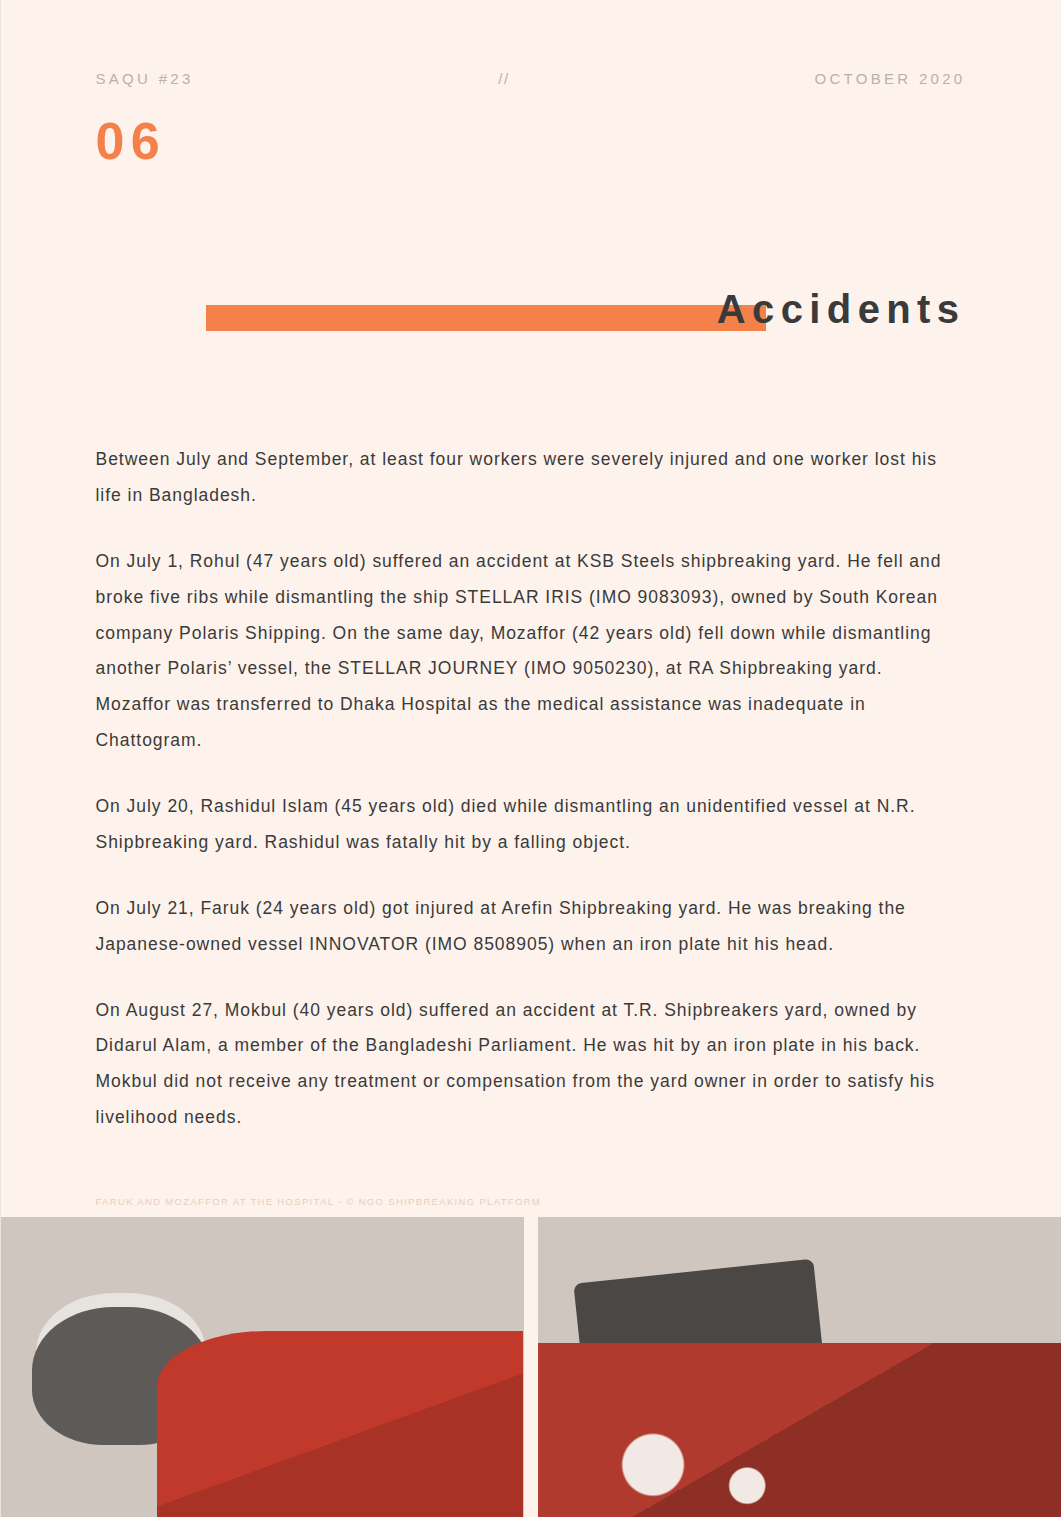SAQU #23 // October 2020
06
Accidents
Between July and September, at least four workers were severely injured and one worker lost his life in Bangladesh.
On July 1, Rohul (47 years old) suffered an accident at KSB Steels shipbreaking yard. He fell and broke five ribs while dismantling the ship STELLAR IRIS (IMO 9083093), owned by South Korean company Polaris Shipping. On the same day, Mozaffor (42 years old) fell down while dismantling another Polaris’ vessel, the STELLAR JOURNEY (IMO 9050230), at RA Shipbreaking yard. Mozaffor was transferred to Dhaka Hospital as the medical assistance was inadequate in Chattogram.
On July 20, Rashidul Islam (45 years old) died while dismantling an unidentified vessel at N.R. Shipbreaking yard. Rashidul was fatally hit by a falling object.
On July 21, Faruk (24 years old) got injured at Arefin Shipbreaking yard. He was breaking the Japanese-owned vessel INNOVATOR (IMO 8508905) when an iron plate hit his head.
On August 27, Mokbul (40 years old) suffered an accident at T.R. Shipbreakers yard, owned by Didarul Alam, a member of the Bangladeshi Parliament. He was hit by an iron plate in his back. Mokbul did not receive any treatment or compensation from the yard owner in order to satisfy his livelihood needs.
Faruk and Mozaffor at the hospital - © NGO Shipbreaking Platform